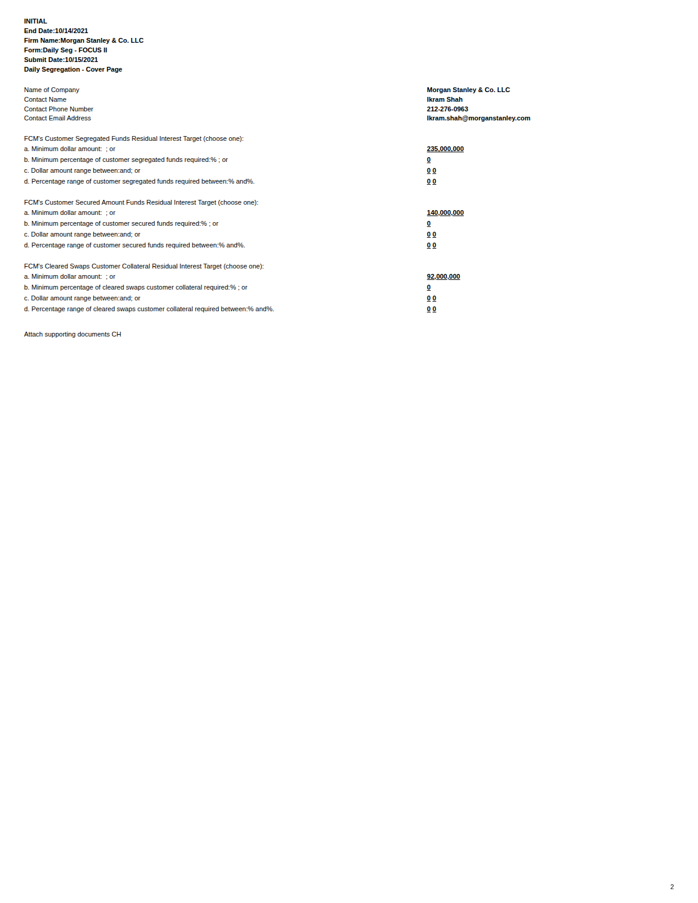INITIAL
End Date:10/14/2021
Firm Name:Morgan Stanley & Co. LLC
Form:Daily Seg - FOCUS II
Submit Date:10/15/2021
Daily Segregation - Cover Page
| Name of Company | Morgan Stanley & Co. LLC |
| Contact Name | Ikram Shah |
| Contact Phone Number | 212-276-0963 |
| Contact Email Address | Ikram.shah@morganstanley.com |
| FCM's Customer Segregated Funds Residual Interest Target (choose one): |
| a. Minimum dollar amount: ; or | 235,000,000 |
| b. Minimum percentage of customer segregated funds required:% ; or | 0 |
| c. Dollar amount range between:and; or | 0 0 |
| d. Percentage range of customer segregated funds required between:% and%. | 0 0 |
| FCM's Customer Secured Amount Funds Residual Interest Target (choose one): |
| a. Minimum dollar amount: ; or | 140,000,000 |
| b. Minimum percentage of customer secured funds required:% ; or | 0 |
| c. Dollar amount range between:and; or | 0 0 |
| d. Percentage range of customer secured funds required between:% and%. | 0 0 |
| FCM's Cleared Swaps Customer Collateral Residual Interest Target (choose one): |
| a. Minimum dollar amount: ; or | 92,000,000 |
| b. Minimum percentage of cleared swaps customer collateral required:% ; or | 0 |
| c. Dollar amount range between:and; or | 0 0 |
| d. Percentage range of cleared swaps customer collateral required between:% and%. | 0 0 |
Attach supporting documents CH
2